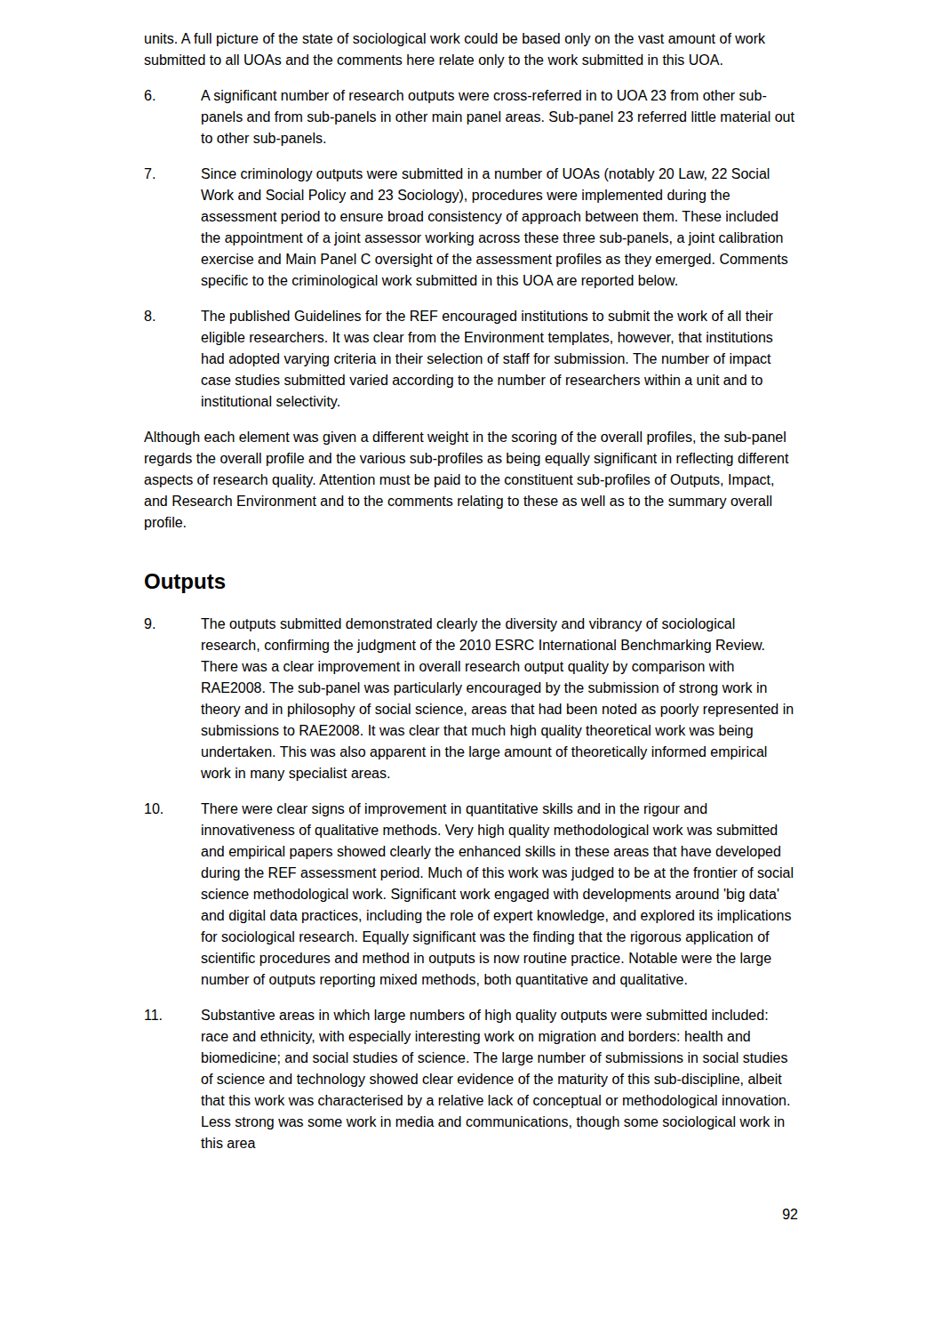units. A full picture of the state of sociological work could be based only on the vast amount of work submitted to all UOAs and the comments here relate only to the work submitted in this UOA.
6.
A significant number of research outputs were cross-referred in to UOA 23 from other sub-panels and from sub-panels in other main panel areas. Sub-panel 23 referred little material out to other sub-panels.
7.
Since criminology outputs were submitted in a number of UOAs (notably 20 Law, 22 Social Work and Social Policy and 23 Sociology), procedures were implemented during the assessment period to ensure broad consistency of approach between them. These included the appointment of a joint assessor working across these three sub-panels, a joint calibration exercise and Main Panel C oversight of the assessment profiles as they emerged. Comments specific to the criminological work submitted in this UOA are reported below.
8.
The published Guidelines for the REF encouraged institutions to submit the work of all their eligible researchers. It was clear from the Environment templates, however, that institutions had adopted varying criteria in their selection of staff for submission. The number of impact case studies submitted varied according to the number of researchers within a unit and to institutional selectivity.
Although each element was given a different weight in the scoring of the overall profiles, the sub-panel regards the overall profile and the various sub-profiles as being equally significant in reflecting different aspects of research quality. Attention must be paid to the constituent sub-profiles of Outputs, Impact, and Research Environment and to the comments relating to these as well as to the summary overall profile.
Outputs
9.
The outputs submitted demonstrated clearly the diversity and vibrancy of sociological research, confirming the judgment of the 2010 ESRC International Benchmarking Review. There was a clear improvement in overall research output quality by comparison with RAE2008. The sub-panel was particularly encouraged by the submission of strong work in theory and in philosophy of social science, areas that had been noted as poorly represented in submissions to RAE2008. It was clear that much high quality theoretical work was being undertaken. This was also apparent in the large amount of theoretically informed empirical work in many specialist areas.
10.
There were clear signs of improvement in quantitative skills and in the rigour and innovativeness of qualitative methods. Very high quality methodological work was submitted and empirical papers showed clearly the enhanced skills in these areas that have developed during the REF assessment period. Much of this work was judged to be at the frontier of social science methodological work. Significant work engaged with developments around 'big data' and digital data practices, including the role of expert knowledge, and explored its implications for sociological research. Equally significant was the finding that the rigorous application of scientific procedures and method in outputs is now routine practice. Notable were the large number of outputs reporting mixed methods, both quantitative and qualitative.
11.
Substantive areas in which large numbers of high quality outputs were submitted included: race and ethnicity, with especially interesting work on migration and borders: health and biomedicine; and social studies of science. The large number of submissions in social studies of science and technology showed clear evidence of the maturity of this sub-discipline, albeit that this work was characterised by a relative lack of conceptual or methodological innovation. Less strong was some work in media and communications, though some sociological work in this area
92